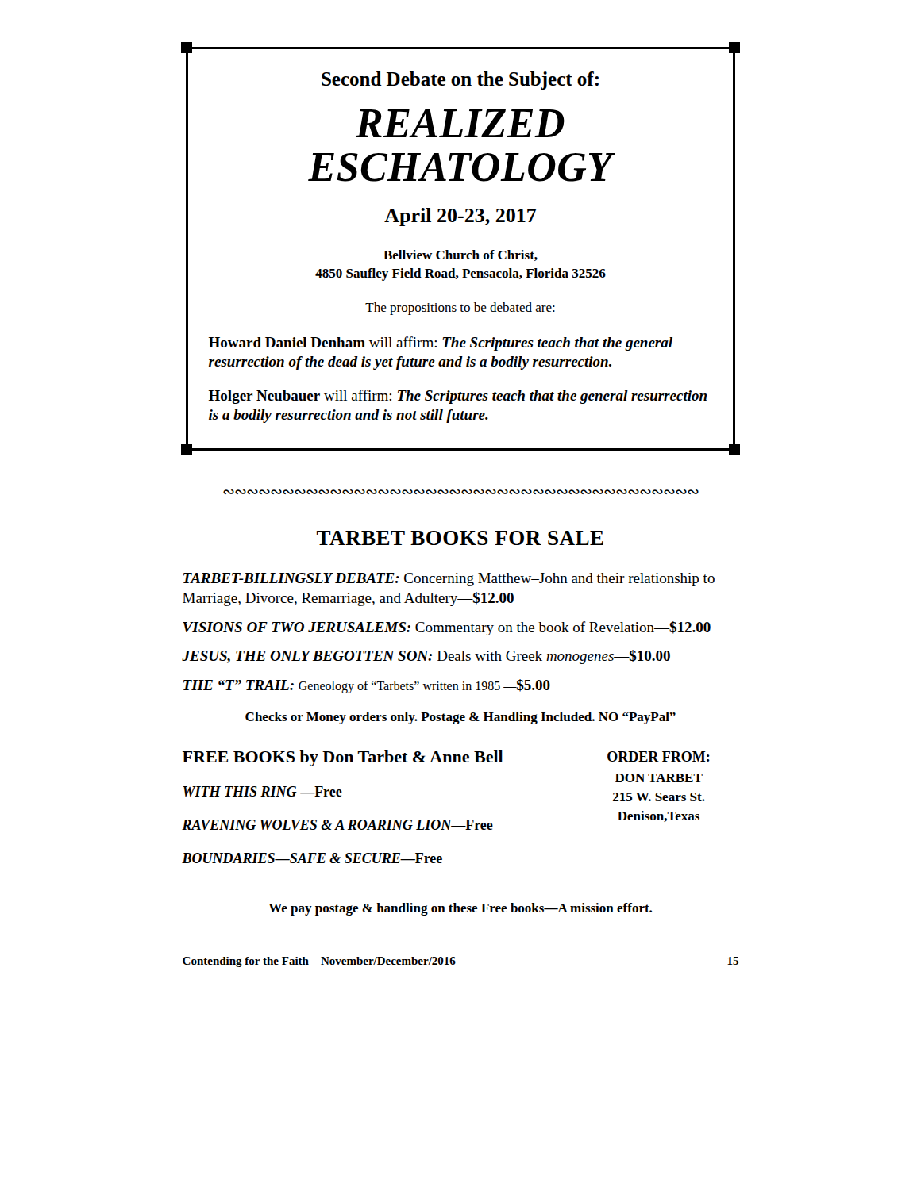Second Debate on the Subject of:
REALIZED ESCHATOLOGY
April 20-23, 2017
Bellview Church of Christ,
4850 Saufley Field Road, Pensacola, Florida 32526
The propositions to be debated are:
Howard Daniel Denham will affirm: The Scriptures teach that the general resurrection of the dead is yet future and is a bodily resurrection.
Holger Neubauer will affirm: The Scriptures teach that the general resurrection is a bodily resurrection and is not still future.
∾∾∾∾∾∾∾∾∾∾∾∾∾∾∾∾∾∾∾∾∾∾∾∾∾∾∾∾∾∾∾∾∾∾∾∾∾∾∾∾
TARBET BOOKS FOR SALE
TARBET-BILLINGSLY DEBATE: Concerning Matthew–John and their relationship to Marriage, Divorce, Remarriage, and Adultery—$12.00
VISIONS OF TWO JERUSALEMS: Commentary on the book of Revelation—$12.00
JESUS, THE ONLY BEGOTTEN SON: Deals with Greek monogenes—$10.00
THE “T” TRAIL: Geneology of “Tarbets” written in 1985 —$5.00
Checks or Money orders only. Postage & Handling Included. NO “PayPal”
FREE BOOKS by Don Tarbet & Anne Bell
WITH THIS RING —Free
RAVENING WOLVES & A ROARING LION—Free
BOUNDARIES—SAFE & SECURE—Free
ORDER FROM:
DON TARBET
215 W. Sears St.
Denison,Texas
We pay postage & handling on these Free books—A mission effort.
Contending for the Faith—November/December/2016 15